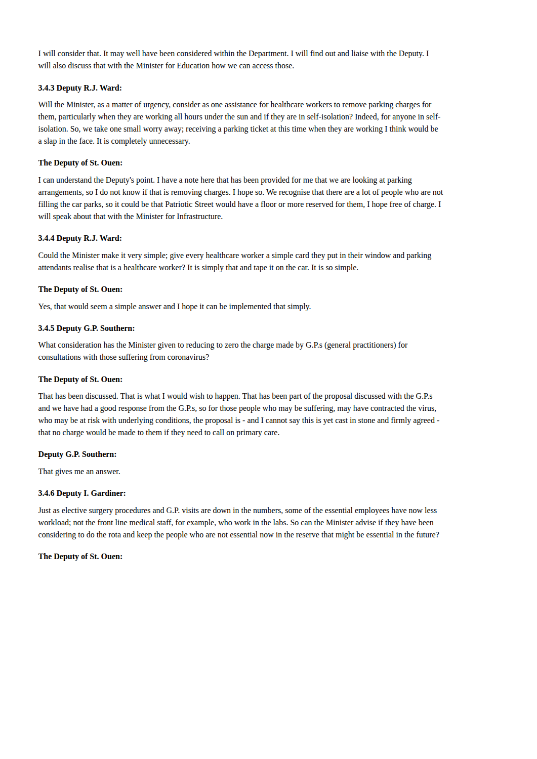I will consider that. It may well have been considered within the Department. I will find out and liaise with the Deputy. I will also discuss that with the Minister for Education how we can access those.
3.4.3 Deputy R.J. Ward:
Will the Minister, as a matter of urgency, consider as one assistance for healthcare workers to remove parking charges for them, particularly when they are working all hours under the sun and if they are in self-isolation? Indeed, for anyone in self-isolation. So, we take one small worry away; receiving a parking ticket at this time when they are working I think would be a slap in the face. It is completely unnecessary.
The Deputy of St. Ouen:
I can understand the Deputy's point. I have a note here that has been provided for me that we are looking at parking arrangements, so I do not know if that is removing charges. I hope so. We recognise that there are a lot of people who are not filling the car parks, so it could be that Patriotic Street would have a floor or more reserved for them, I hope free of charge. I will speak about that with the Minister for Infrastructure.
3.4.4 Deputy R.J. Ward:
Could the Minister make it very simple; give every healthcare worker a simple card they put in their window and parking attendants realise that is a healthcare worker? It is simply that and tape it on the car. It is so simple.
The Deputy of St. Ouen:
Yes, that would seem a simple answer and I hope it can be implemented that simply.
3.4.5 Deputy G.P. Southern:
What consideration has the Minister given to reducing to zero the charge made by G.P.s (general practitioners) for consultations with those suffering from coronavirus?
The Deputy of St. Ouen:
That has been discussed. That is what I would wish to happen. That has been part of the proposal discussed with the G.P.s and we have had a good response from the G.P.s, so for those people who may be suffering, may have contracted the virus, who may be at risk with underlying conditions, the proposal is - and I cannot say this is yet cast in stone and firmly agreed - that no charge would be made to them if they need to call on primary care.
Deputy G.P. Southern:
That gives me an answer.
3.4.6 Deputy I. Gardiner:
Just as elective surgery procedures and G.P. visits are down in the numbers, some of the essential employees have now less workload; not the front line medical staff, for example, who work in the labs. So can the Minister advise if they have been considering to do the rota and keep the people who are not essential now in the reserve that might be essential in the future?
The Deputy of St. Ouen: